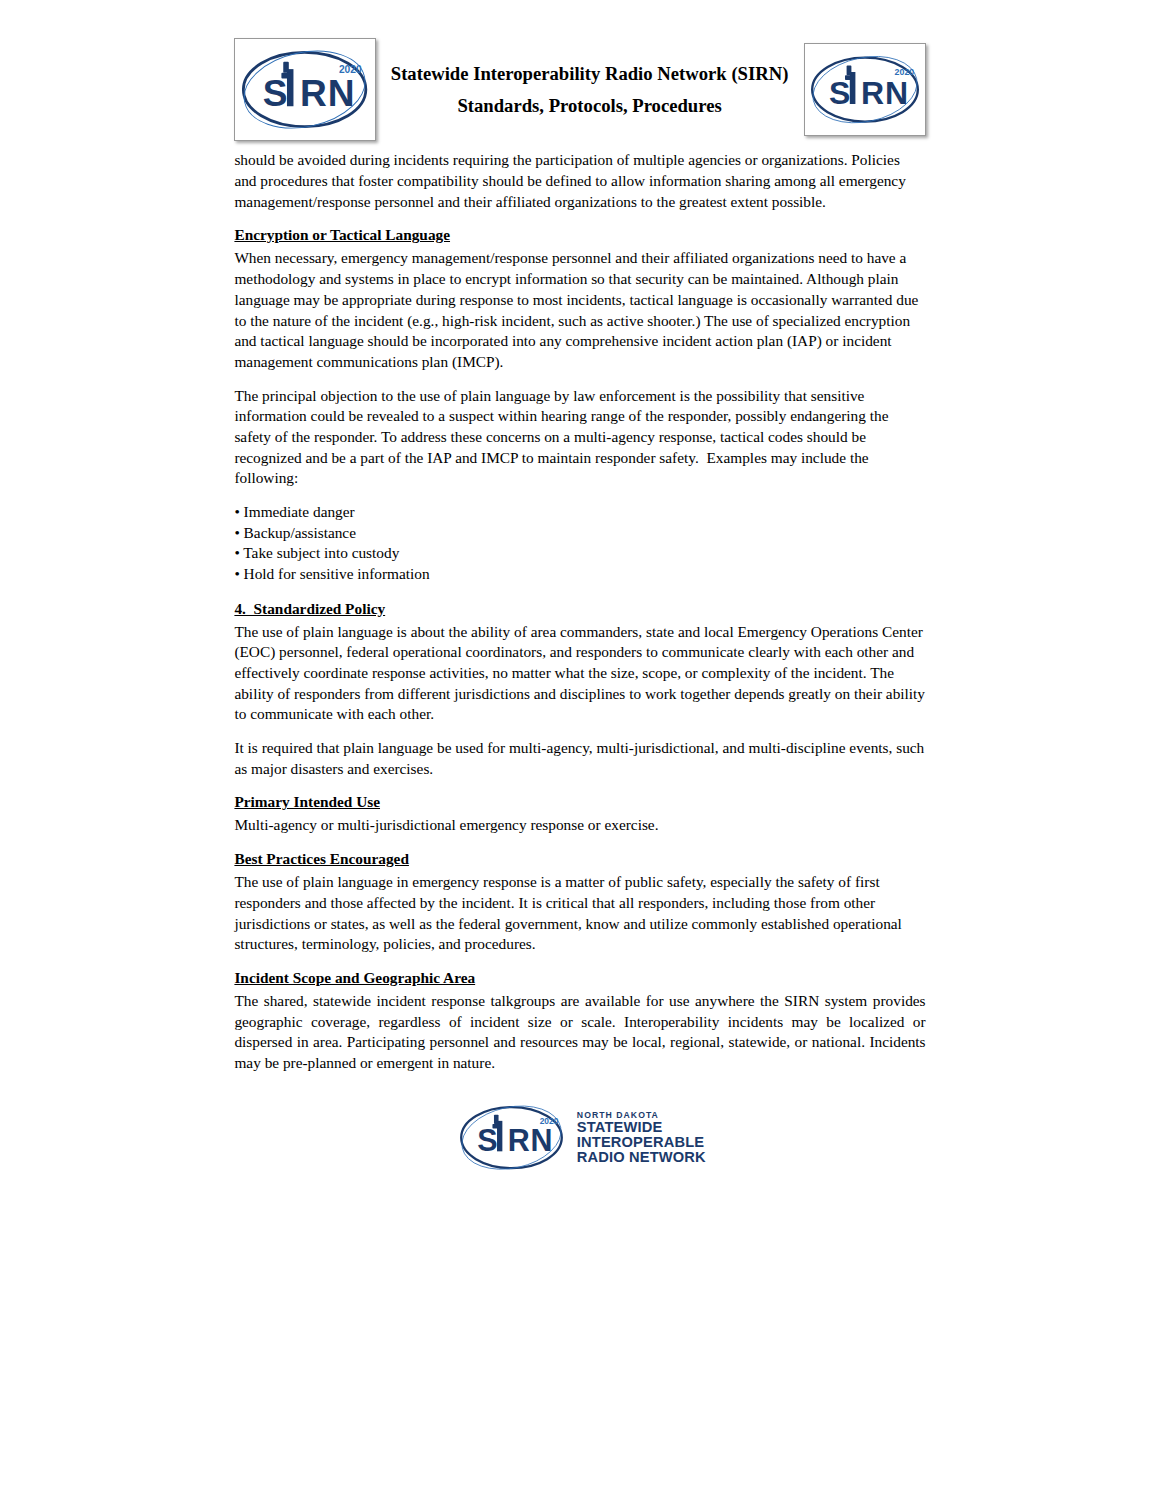S R N 2020
Statewide Interoperability Radio Network (SIRN)
Standards, Protocols, Procedures
S R N 2020
should be avoided during incidents requiring the participation of multiple agencies or organizations. Policies and procedures that foster compatibility should be defined to allow information sharing among all emergency management/response personnel and their affiliated organizations to the greatest extent possible.
Encryption or Tactical Language
When necessary, emergency management/response personnel and their affiliated organizations need to have a methodology and systems in place to encrypt information so that security can be maintained. Although plain language may be appropriate during response to most incidents, tactical language is occasionally warranted due to the nature of the incident (e.g., high-risk incident, such as active shooter.) The use of specialized encryption and tactical language should be incorporated into any comprehensive incident action plan (IAP) or incident management communications plan (IMCP).
The principal objection to the use of plain language by law enforcement is the possibility that sensitive information could be revealed to a suspect within hearing range of the responder, possibly endangering the safety of the responder. To address these concerns on a multi-agency response, tactical codes should be recognized and be a part of the IAP and IMCP to maintain responder safety. Examples may include the following:
• Immediate danger
• Backup/assistance
• Take subject into custody
• Hold for sensitive information
4. Standardized Policy
The use of plain language is about the ability of area commanders, state and local Emergency Operations Center (EOC) personnel, federal operational coordinators, and responders to communicate clearly with each other and effectively coordinate response activities, no matter what the size, scope, or complexity of the incident. The ability of responders from different jurisdictions and disciplines to work together depends greatly on their ability to communicate with each other.
It is required that plain language be used for multi-agency, multi-jurisdictional, and multi-discipline events, such as major disasters and exercises.
Primary Intended Use
Multi-agency or multi-jurisdictional emergency response or exercise.
Best Practices Encouraged
The use of plain language in emergency response is a matter of public safety, especially the safety of first responders and those affected by the incident. It is critical that all responders, including those from other jurisdictions or states, as well as the federal government, know and utilize commonly established operational structures, terminology, policies, and procedures.
Incident Scope and Geographic Area
The shared, statewide incident response talkgroups are available for use anywhere the SIRN system provides geographic coverage, regardless of incident size or scale. Interoperability incidents may be localized or dispersed in area. Participating personnel and resources may be local, regional, statewide, or national. Incidents may be pre-planned or emergent in nature.
S R N 2020
NORTH DAKOTA
STATEWIDE
INTEROPERABLE
RADIO NETWORK